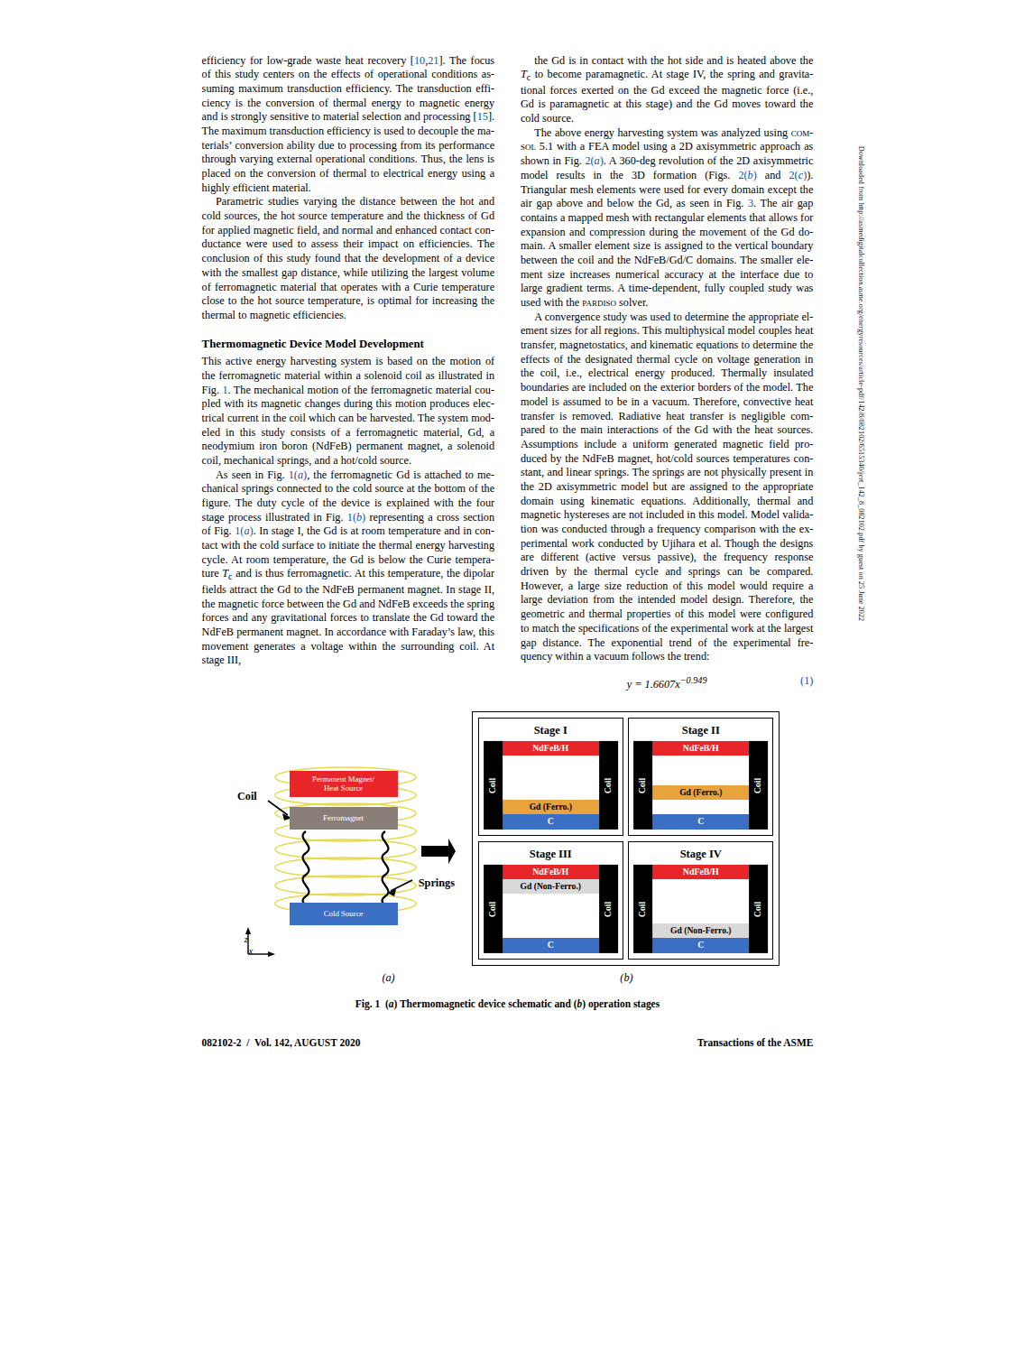Downloaded from http://asmedigitalcollection.asme.org/energyresources/article-pdf/142/8/082102/6515340/jert_142_8_082102.pdf by guest on 25 June 2022
efficiency for low-grade waste heat recovery [10,21]. The focus of this study centers on the effects of operational conditions assuming maximum transduction efficiency. The transduction efficiency is the conversion of thermal energy to magnetic energy and is strongly sensitive to material selection and processing [15]. The maximum transduction efficiency is used to decouple the materials’ conversion ability due to processing from its performance through varying external operational conditions. Thus, the lens is placed on the conversion of thermal to electrical energy using a highly efficient material.
Parametric studies varying the distance between the hot and cold sources, the hot source temperature and the thickness of Gd for applied magnetic field, and normal and enhanced contact conductance were used to assess their impact on efficiencies. The conclusion of this study found that the development of a device with the smallest gap distance, while utilizing the largest volume of ferromagnetic material that operates with a Curie temperature close to the hot source temperature, is optimal for increasing the thermal to magnetic efficiencies.
Thermomagnetic Device Model Development
This active energy harvesting system is based on the motion of the ferromagnetic material within a solenoid coil as illustrated in Fig. 1. The mechanical motion of the ferromagnetic material coupled with its magnetic changes during this motion produces electrical current in the coil which can be harvested. The system modeled in this study consists of a ferromagnetic material, Gd, a neodymium iron boron (NdFeB) permanent magnet, a solenoid coil, mechanical springs, and a hot/cold source.
As seen in Fig. 1(a), the ferromagnetic Gd is attached to mechanical springs connected to the cold source at the bottom of the figure. The duty cycle of the device is explained with the four stage process illustrated in Fig. 1(b) representing a cross section of Fig. 1(a). In stage I, the Gd is at room temperature and in contact with the cold surface to initiate the thermal energy harvesting cycle. At room temperature, the Gd is below the Curie temperature Tc and is thus ferromagnetic. At this temperature, the dipolar fields attract the Gd to the NdFeB permanent magnet. In stage II, the magnetic force between the Gd and NdFeB exceeds the spring forces and any gravitational forces to translate the Gd toward the NdFeB permanent magnet. In accordance with Faraday’s law, this movement generates a voltage within the surrounding coil. At stage III,
the Gd is in contact with the hot side and is heated above the Tc to become paramagnetic. At stage IV, the spring and gravitational forces exerted on the Gd exceed the magnetic force (i.e., Gd is paramagnetic at this stage) and the Gd moves toward the cold source.
The above energy harvesting system was analyzed using comsol 5.1 with a FEA model using a 2D axisymmetric approach as shown in Fig. 2(a). A 360-deg revolution of the 2D axisymmetric model results in the 3D formation (Figs. 2(b) and 2(c)). Triangular mesh elements were used for every domain except the air gap above and below the Gd, as seen in Fig. 3. The air gap contains a mapped mesh with rectangular elements that allows for expansion and compression during the movement of the Gd domain. A smaller element size is assigned to the vertical boundary between the coil and the NdFeB/Gd/C domains. The smaller element size increases numerical accuracy at the interface due to large gradient terms. A time-dependent, fully coupled study was used with the pardiso solver.
A convergence study was used to determine the appropriate element sizes for all regions. This multiphysical model couples heat transfer, magnetostatics, and kinematic equations to determine the effects of the designated thermal cycle on voltage generation in the coil, i.e., electrical energy produced. Thermally insulated boundaries are included on the exterior borders of the model. The model is assumed to be in a vacuum. Therefore, convective heat transfer is removed. Radiative heat transfer is negligible compared to the main interactions of the Gd with the heat sources. Assumptions include a uniform generated magnetic field produced by the NdFeB magnet, hot/cold sources temperatures constant, and linear springs. The springs are not physically present in the 2D axisymmetric model but are assigned to the appropriate domain using kinematic equations. Additionally, thermal and magnetic hystereses are not included in this model. Model validation was conducted through a frequency comparison with the experimental work conducted by Ujihara et al. Though the designs are different (active versus passive), the frequency response driven by the thermal cycle and springs can be compared. However, a large size reduction of this model would require a large deviation from the intended model design. Therefore, the geometric and thermal properties of this model were configured to match the specifications of the experimental work at the largest gap distance. The exponential trend of the experimental frequency within a vacuum follows the trend:
y = 1.6607x−0.949(1)
Permanent Magnet/
Heat Source
Ferromagnet
Cold Source
Coil
Springs
z
x
Stage I
Coil
NdFeB/H
Gd (Ferro.)
C
Coil
Stage II
Coil
NdFeB/H
Gd (Ferro.)
C
Coil
Stage III
Coil
NdFeB/H
Gd (Non-Ferro.)
C
Coil
Stage IV
Coil
NdFeB/H
Gd (Non-Ferro.)
C
Coil
(a)(b)
Fig. 1 (a) Thermomagnetic device schematic and (b) operation stages
082102-2 / Vol. 142, AUGUST 2020
Transactions of the ASME